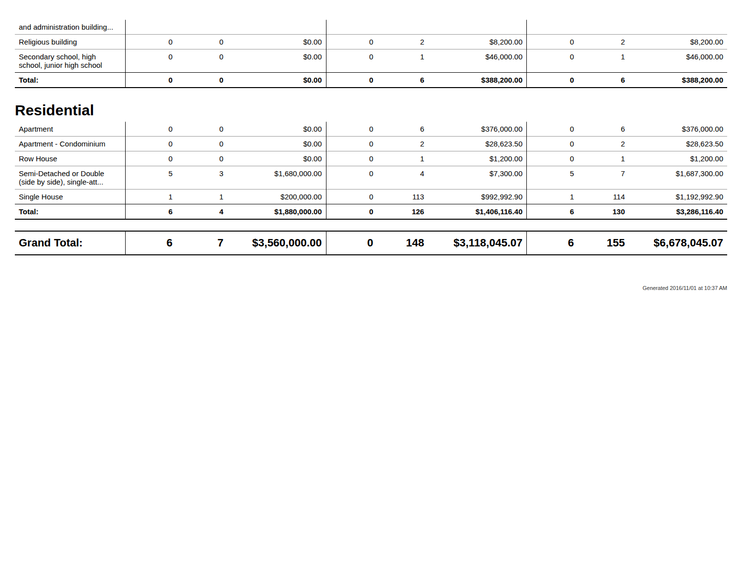| and administration building... | | | | | | | | | |
| Religious building | 0 | 0 | $0.00 | 0 | 2 | $8,200.00 | 0 | 2 | $8,200.00 |
| Secondary school, high school, junior high school | 0 | 0 | $0.00 | 0 | 1 | $46,000.00 | 0 | 1 | $46,000.00 |
| Total: | 0 | 0 | $0.00 | 0 | 6 | $388,200.00 | 0 | 6 | $388,200.00 |
Residential
| Apartment | 0 | 0 | $0.00 | 0 | 6 | $376,000.00 | 0 | 6 | $376,000.00 |
| Apartment - Condominium | 0 | 0 | $0.00 | 0 | 2 | $28,623.50 | 0 | 2 | $28,623.50 |
| Row House | 0 | 0 | $0.00 | 0 | 1 | $1,200.00 | 0 | 1 | $1,200.00 |
| Semi-Detached or Double (side by side), single-att... | 5 | 3 | $1,680,000.00 | 0 | 4 | $7,300.00 | 5 | 7 | $1,687,300.00 |
| Single House | 1 | 1 | $200,000.00 | 0 | 113 | $992,992.90 | 1 | 114 | $1,192,992.90 |
| Total: | 6 | 4 | $1,880,000.00 | 0 | 126 | $1,406,116.40 | 6 | 130 | $3,286,116.40 |
| Grand Total: | 6 | 7 | $3,560,000.00 | 0 | 148 | $3,118,045.07 | 6 | 155 | $6,678,045.07 |
Generated 2016/11/01 at 10:37 AM